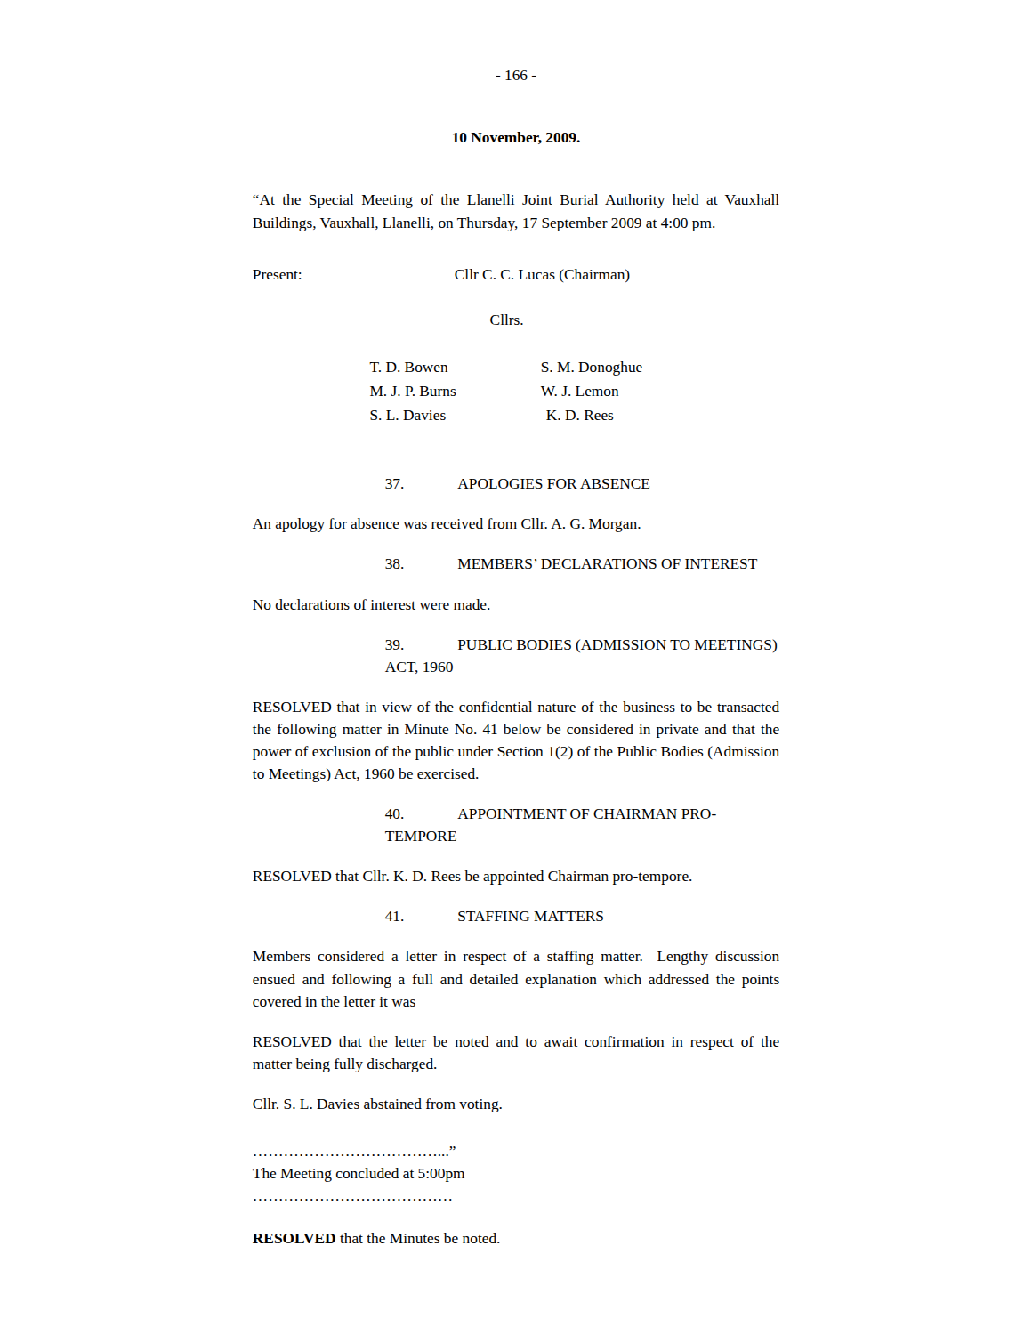- 166 -
10 November, 2009.
“At the Special Meeting of the Llanelli Joint Burial Authority held at Vauxhall Buildings, Vauxhall, Llanelli, on Thursday, 17 September 2009 at 4:00 pm.
Present: Cllr C. C. Lucas (Chairman)
Cllrs.
| T. D. Bowen | S. M. Donoghue |
| M. J. P. Burns | W. J. Lemon |
| S. L. Davies | K. D. Rees |
37. APOLOGIES FOR ABSENCE
An apology for absence was received from Cllr. A. G. Morgan.
38. MEMBERS’ DECLARATIONS OF INTEREST
No declarations of interest were made.
39. PUBLIC BODIES (ADMISSION TO MEETINGS) ACT, 1960
RESOLVED that in view of the confidential nature of the business to be transacted the following matter in Minute No. 41 below be considered in private and that the power of exclusion of the public under Section 1(2) of the Public Bodies (Admission to Meetings) Act, 1960 be exercised.
40. APPOINTMENT OF CHAIRMAN PRO-TEMPORE
RESOLVED that Cllr. K. D. Rees be appointed Chairman pro-tempore.
41. STAFFING MATTERS
Members considered a letter in respect of a staffing matter. Lengthy discussion ensued and following a full and detailed explanation which addressed the points covered in the letter it was
RESOLVED that the letter be noted and to await confirmation in respect of the matter being fully discharged.
Cllr. S. L. Davies abstained from voting.
………………………………...”
The Meeting concluded at 5:00pm
…………………………………
RESOLVED that the Minutes be noted.